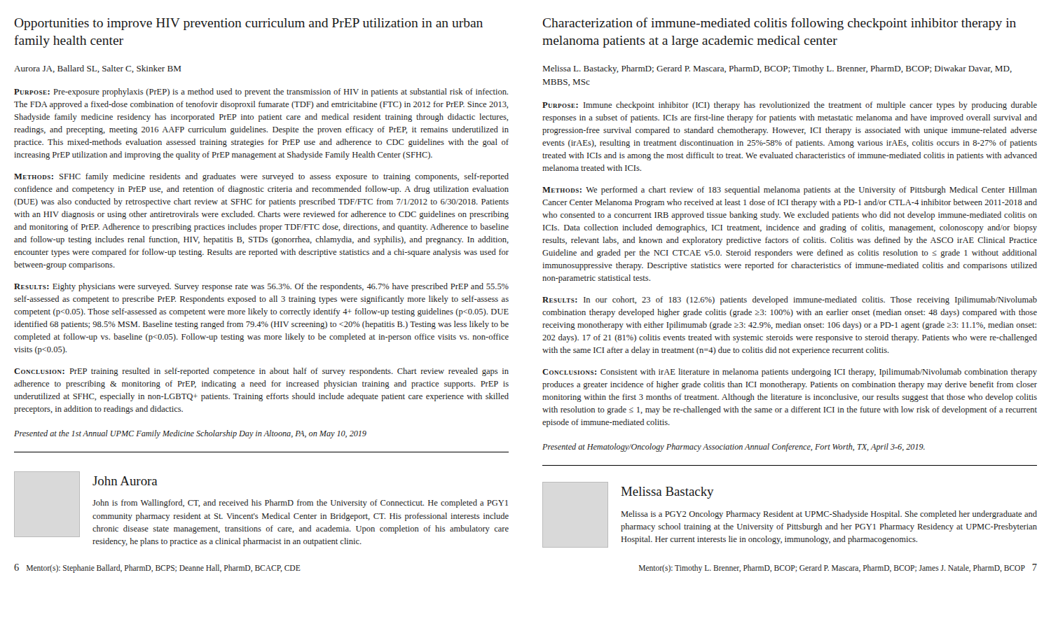Opportunities to improve HIV prevention curriculum and PrEP utilization in an urban family health center
Aurora JA, Ballard SL, Salter C, Skinker BM
Purpose: Pre-exposure prophylaxis (PrEP) is a method used to prevent the transmission of HIV in patients at substantial risk of infection. The FDA approved a fixed-dose combination of tenofovir disoproxil fumarate (TDF) and emtricitabine (FTC) in 2012 for PrEP. Since 2013, Shadyside family medicine residency has incorporated PrEP into patient care and medical resident training through didactic lectures, readings, and precepting, meeting 2016 AAFP curriculum guidelines. Despite the proven efficacy of PrEP, it remains underutilized in practice. This mixed-methods evaluation assessed training strategies for PrEP use and adherence to CDC guidelines with the goal of increasing PrEP utilization and improving the quality of PrEP management at Shadyside Family Health Center (SFHC).
Methods: SFHC family medicine residents and graduates were surveyed to assess exposure to training components, self-reported confidence and competency in PrEP use, and retention of diagnostic criteria and recommended follow-up. A drug utilization evaluation (DUE) was also conducted by retrospective chart review at SFHC for patients prescribed TDF/FTC from 7/1/2012 to 6/30/2018. Patients with an HIV diagnosis or using other antiretrovirals were excluded. Charts were reviewed for adherence to CDC guidelines on prescribing and monitoring of PrEP. Adherence to prescribing practices includes proper TDF/FTC dose, directions, and quantity. Adherence to baseline and follow-up testing includes renal function, HIV, hepatitis B, STDs (gonorrhea, chlamydia, and syphilis), and pregnancy. In addition, encounter types were compared for follow-up testing. Results are reported with descriptive statistics and a chi-square analysis was used for between-group comparisons.
Results: Eighty physicians were surveyed. Survey response rate was 56.3%. Of the respondents, 46.7% have prescribed PrEP and 55.5% self-assessed as competent to prescribe PrEP. Respondents exposed to all 3 training types were significantly more likely to self-assess as competent (p<0.05). Those self-assessed as competent were more likely to correctly identify 4+ follow-up testing guidelines (p<0.05). DUE identified 68 patients; 98.5% MSM. Baseline testing ranged from 79.4% (HIV screening) to <20% (hepatitis B.) Testing was less likely to be completed at follow-up vs. baseline (p<0.05). Follow-up testing was more likely to be completed at in-person office visits vs. non-office visits (p<0.05).
Conclusion: PrEP training resulted in self-reported competence in about half of survey respondents. Chart review revealed gaps in adherence to prescribing & monitoring of PrEP, indicating a need for increased physician training and practice supports. PrEP is underutilized at SFHC, especially in non-LGBTQ+ patients. Training efforts should include adequate patient care experience with skilled preceptors, in addition to readings and didactics.
Presented at the 1st Annual UPMC Family Medicine Scholarship Day in Altoona, PA, on May 10, 2019
John Aurora
John is from Wallingford, CT, and received his PharmD from the University of Connecticut. He completed a PGY1 community pharmacy resident at St. Vincent's Medical Center in Bridgeport, CT. His professional interests include chronic disease state management, transitions of care, and academia. Upon completion of his ambulatory care residency, he plans to practice as a clinical pharmacist in an outpatient clinic.
6 Mentor(s): Stephanie Ballard, PharmD, BCPS; Deanne Hall, PharmD, BCACP, CDE
Characterization of immune-mediated colitis following checkpoint inhibitor therapy in melanoma patients at a large academic medical center
Melissa L. Bastacky, PharmD; Gerard P. Mascara, PharmD, BCOP; Timothy L. Brenner, PharmD, BCOP; Diwakar Davar, MD, MBBS, MSc
Purpose: Immune checkpoint inhibitor (ICI) therapy has revolutionized the treatment of multiple cancer types by producing durable responses in a subset of patients. ICIs are first-line therapy for patients with metastatic melanoma and have improved overall survival and progression-free survival compared to standard chemotherapy. However, ICI therapy is associated with unique immune-related adverse events (irAEs), resulting in treatment discontinuation in 25%-58% of patients. Among various irAEs, colitis occurs in 8-27% of patients treated with ICIs and is among the most difficult to treat. We evaluated characteristics of immune-mediated colitis in patients with advanced melanoma treated with ICIs.
Methods: We performed a chart review of 183 sequential melanoma patients at the University of Pittsburgh Medical Center Hillman Cancer Center Melanoma Program who received at least 1 dose of ICI therapy with a PD-1 and/or CTLA-4 inhibitor between 2011-2018 and who consented to a concurrent IRB approved tissue banking study. We excluded patients who did not develop immune-mediated colitis on ICIs. Data collection included demographics, ICI treatment, incidence and grading of colitis, management, colonoscopy and/or biopsy results, relevant labs, and known and exploratory predictive factors of colitis. Colitis was defined by the ASCO irAE Clinical Practice Guideline and graded per the NCI CTCAE v5.0. Steroid responders were defined as colitis resolution to ≤ grade 1 without additional immunosuppressive therapy. Descriptive statistics were reported for characteristics of immune-mediated colitis and comparisons utilized non-parametric statistical tests.
Results: In our cohort, 23 of 183 (12.6%) patients developed immune-mediated colitis. Those receiving Ipilimumab/Nivolumab combination therapy developed higher grade colitis (grade ≥3: 100%) with an earlier onset (median onset: 48 days) compared with those receiving monotherapy with either Ipilimumab (grade ≥3: 42.9%, median onset: 106 days) or a PD-1 agent (grade ≥3: 11.1%, median onset: 202 days). 17 of 21 (81%) colitis events treated with systemic steroids were responsive to steroid therapy. Patients who were re-challenged with the same ICI after a delay in treatment (n=4) due to colitis did not experience recurrent colitis.
Conclusions: Consistent with irAE literature in melanoma patients undergoing ICI therapy, Ipilimumab/Nivolumab combination therapy produces a greater incidence of higher grade colitis than ICI monotherapy. Patients on combination therapy may derive benefit from closer monitoring within the first 3 months of treatment. Although the literature is inconclusive, our results suggest that those who develop colitis with resolution to grade ≤ 1, may be re-challenged with the same or a different ICI in the future with low risk of development of a recurrent episode of immune-mediated colitis.
Presented at Hematology/Oncology Pharmacy Association Annual Conference, Fort Worth, TX, April 3-6, 2019.
Melissa Bastacky
Melissa is a PGY2 Oncology Pharmacy Resident at UPMC-Shadyside Hospital. She completed her undergraduate and pharmacy school training at the University of Pittsburgh and her PGY1 Pharmacy Residency at UPMC-Presbyterian Hospital. Her current interests lie in oncology, immunology, and pharmacogenomics.
7 Mentor(s): Timothy L. Brenner, PharmD, BCOP; Gerard P. Mascara, PharmD, BCOP; James J. Natale, PharmD, BCOP